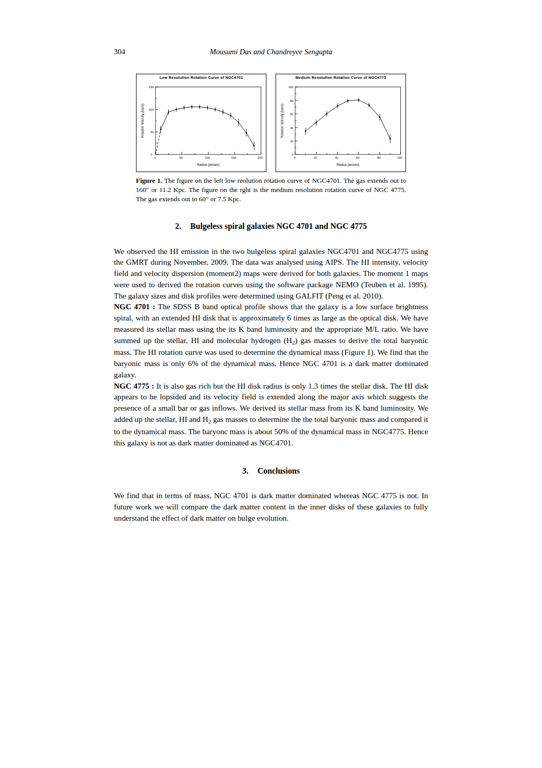304
Mousumi Das and Chandreyee Sengupta
Low Resolution Rotation Curve of NGC4701
0 50 100 150 200 0 50 100 150 Radius (arcsec) Rotation Velocity (km/s)
Medium Resolution Rotation Curve of NGC4775
0 20 40 60 80 100 0 20 40 60 80 100 Radius (arcsec) Rotation Velocity (km/s)
Figure 1. The figure on the left low reolution rotation curve of NGC4701. The gas extends out to 160″ or 11.2 Kpc. The figure on the rght is the medium resolution rotation curve of NGC 4775. The gas extends out to 60″ or 7.5 Kpc.
2. Bulgeless spiral galaxies NGC 4701 and NGC 4775
We observed the HI emission in the two bulgeless spiral galaxies NGC4701 and NGC4775 using the GMRT during November, 2009. The data was analysed using AIPS. The HI intensity, velocity field and velocity dispersion (moment2) maps were derived for both galaxies. The moment 1 maps were used to derived the rotation curves using the software package NEMO (Teuben et al. 1995). The galaxy sizes and disk profiles were determined using GALFIT (Peng et al. 2010).
NGC 4701 : The SDSS B band optical profile shows that the galaxy is a low surface brightness spiral, with an extended HI disk that is approximately 6 times as large as the optical disk. We have measured its stellar mass using the its K band luminosity and the appropriate M/L ratio. We have summed up the stellar, HI and molecular hydrogen (H2) gas masses to derive the total baryonic mass. The HI rotation curve was used to determine the dynamical mass (Figure 1). We find that the baryonic mass is only 6% of the dynamical mass. Hence NGC 4701 is a dark matter dominated galaxy.
NGC 4775 : It is also gas rich but the HI disk radius is only 1.3 times the stellar disk. The HI disk appears to be lopsided and its velocity field is extended along the major axis which suggests the presence of a small bar or gas inflows. We derived its stellar mass from its K band luminosity. We added up the stellar, HI and H2 gas masses to determine the the total baryonic mass and compared it to the dynamical mass. The baryonc mass is about 50% of the dynamical mass in NGC4775. Hence this galaxy is not as dark matter dominated as NGC4701.
3. Conclusions
We find that in terms of mass, NGC 4701 is dark matter dominated whereas NGC 4775 is not. In future work we will compare the dark matter content in the inner disks of these galaxies to fully understand the effect of dark matter on bulge evolution.